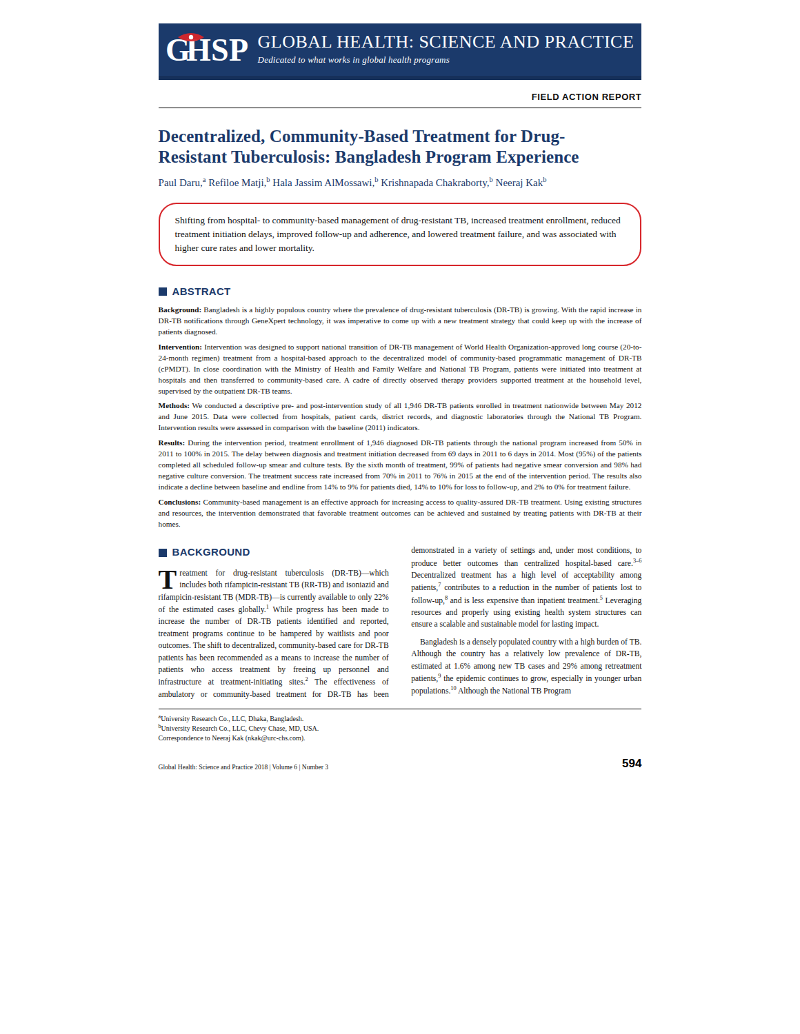G H S P
GLOBAL HEALTH: SCIENCE AND PRACTICE
Dedicated to what works in global health programs
OPEN ACCESS
FIELD ACTION REPORT
Decentralized, Community-Based Treatment for Drug-
Resistant Tuberculosis: Bangladesh Program Experience
Paul Daru,a Refiloe Matji,b Hala Jassim AlMossawi,b Krishnapada Chakraborty,b Neeraj Kakb
Shifting from hospital- to community-based management of drug-resistant TB, increased treatment enrollment, reduced treatment initiation delays, improved follow-up and adherence, and lowered treatment failure, and was associated with higher cure rates and lower mortality.
ABSTRACT
Background: Bangladesh is a highly populous country where the prevalence of drug-resistant tuberculosis (DR-TB) is growing. With the rapid increase in DR-TB notifications through GeneXpert technology, it was imperative to come up with a new treatment strategy that could keep up with the increase of patients diagnosed.
Intervention: Intervention was designed to support national transition of DR-TB management of World Health Organization-approved long course (20-to-24-month regimen) treatment from a hospital-based approach to the decentralized model of community-based programmatic management of DR-TB (cPMDT). In close coordination with the Ministry of Health and Family Welfare and National TB Program, patients were initiated into treatment at hospitals and then transferred to community-based care. A cadre of directly observed therapy providers supported treatment at the household level, supervised by the outpatient DR-TB teams.
Methods: We conducted a descriptive pre- and post-intervention study of all 1,946 DR-TB patients enrolled in treatment nationwide between May 2012 and June 2015. Data were collected from hospitals, patient cards, district records, and diagnostic laboratories through the National TB Program. Intervention results were assessed in comparison with the baseline (2011) indicators.
Results: During the intervention period, treatment enrollment of 1,946 diagnosed DR-TB patients through the national program increased from 50% in 2011 to 100% in 2015. The delay between diagnosis and treatment initiation decreased from 69 days in 2011 to 6 days in 2014. Most (95%) of the patients completed all scheduled follow-up smear and culture tests. By the sixth month of treatment, 99% of patients had negative smear conversion and 98% had negative culture conversion. The treatment success rate increased from 70% in 2011 to 76% in 2015 at the end of the intervention period. The results also indicate a decline between baseline and endline from 14% to 9% for patients died, 14% to 10% for loss to follow-up, and 2% to 0% for treatment failure.
Conclusions: Community-based management is an effective approach for increasing access to quality-assured DR-TB treatment. Using existing structures and resources, the intervention demonstrated that favorable treatment outcomes can be achieved and sustained by treating patients with DR-TB at their homes.
BACKGROUND
Treatment for drug-resistant tuberculosis (DR-TB)—which includes both rifampicin-resistant TB (RR-TB) and isoniazid and rifampicin-resistant TB (MDR-TB)—is currently available to only 22% of the estimated cases globally.1 While progress has been made to increase the number of DR-TB patients identified and reported, treatment programs continue to be hampered by waitlists and poor outcomes. The shift to decentralized, community-based care for DR-TB patients has been recommended as a means to increase the number of patients who access treatment by freeing up personnel and infrastructure at treatment-initiating sites.2 The effectiveness of ambulatory or community-based treatment for DR-TB has been demonstrated in a variety of settings and, under most conditions, to produce better outcomes than centralized hospital-based care.3–6 Decentralized treatment has a high level of acceptability among patients,7 contributes to a reduction in the number of patients lost to follow-up,8 and is less expensive than inpatient treatment.5 Leveraging resources and properly using existing health system structures can ensure a scalable and sustainable model for lasting impact.
Bangladesh is a densely populated country with a high burden of TB. Although the country has a relatively low prevalence of DR-TB, estimated at 1.6% among new TB cases and 29% among retreatment patients,9 the epidemic continues to grow, especially in younger urban populations.10 Although the National TB Program
aUniversity Research Co., LLC, Dhaka, Bangladesh.
bUniversity Research Co., LLC, Chevy Chase, MD, USA.
Correspondence to Neeraj Kak (nkak@urc-chs.com).
Global Health: Science and Practice 2018 | Volume 6 | Number 3
594